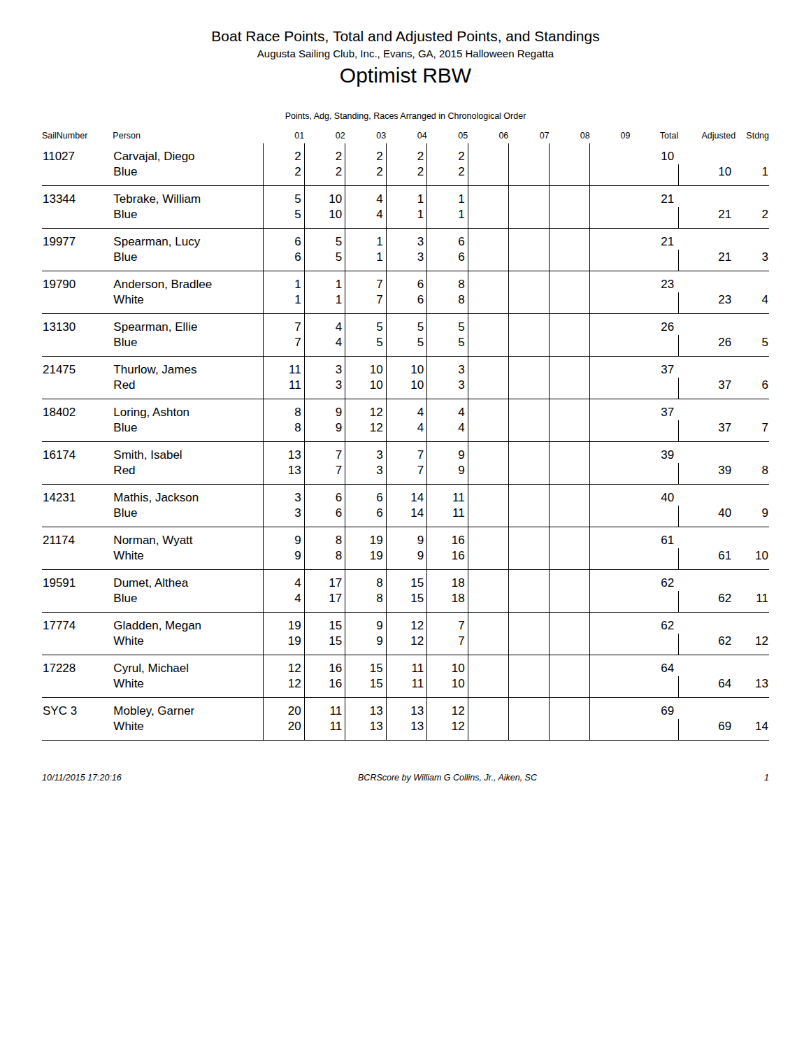Boat Race Points, Total and Adjusted Points, and Standings
Augusta Sailing Club, Inc., Evans, GA, 2015 Halloween Regatta
Optimist RBW
Points, Adg, Standing, Races Arranged in Chronological Order
| SailNumber | Person | 01 | 02 | 03 | 04 | 05 | 06 | 07 | 08 | 09 | Total | Adjusted | Stdng |
| --- | --- | --- | --- | --- | --- | --- | --- | --- | --- | --- | --- | --- | --- |
| 11027 | Carvajal, Diego | 2 | 2 | 2 | 2 | 2 | | | | | 10 | | |
| | Blue | 2 | 2 | 2 | 2 | 2 | | | | | | 10 | 1 |
| 13344 | Tebrake, William | 5 | 10 | 4 | 1 | 1 | | | | | 21 | | |
| | Blue | 5 | 10 | 4 | 1 | 1 | | | | | | 21 | 2 |
| 19977 | Spearman, Lucy | 6 | 5 | 1 | 3 | 6 | | | | | 21 | | |
| | Blue | 6 | 5 | 1 | 3 | 6 | | | | | | 21 | 3 |
| 19790 | Anderson, Bradlee | 1 | 1 | 7 | 6 | 8 | | | | | 23 | | |
| | White | 1 | 1 | 7 | 6 | 8 | | | | | | 23 | 4 |
| 13130 | Spearman, Ellie | 7 | 4 | 5 | 5 | 5 | | | | | 26 | | |
| | Blue | 7 | 4 | 5 | 5 | 5 | | | | | | 26 | 5 |
| 21475 | Thurlow, James | 11 | 3 | 10 | 10 | 3 | | | | | 37 | | |
| | Red | 11 | 3 | 10 | 10 | 3 | | | | | | 37 | 6 |
| 18402 | Loring, Ashton | 8 | 9 | 12 | 4 | 4 | | | | | 37 | | |
| | Blue | 8 | 9 | 12 | 4 | 4 | | | | | | 37 | 7 |
| 16174 | Smith, Isabel | 13 | 7 | 3 | 7 | 9 | | | | | 39 | | |
| | Red | 13 | 7 | 3 | 7 | 9 | | | | | | 39 | 8 |
| 14231 | Mathis, Jackson | 3 | 6 | 6 | 14 | 11 | | | | | 40 | | |
| | Blue | 3 | 6 | 6 | 14 | 11 | | | | | | 40 | 9 |
| 21174 | Norman, Wyatt | 9 | 8 | 19 | 9 | 16 | | | | | 61 | | |
| | White | 9 | 8 | 19 | 9 | 16 | | | | | | 61 | 10 |
| 19591 | Dumet, Althea | 4 | 17 | 8 | 15 | 18 | | | | | 62 | | |
| | Blue | 4 | 17 | 8 | 15 | 18 | | | | | | 62 | 11 |
| 17774 | Gladden, Megan | 19 | 15 | 9 | 12 | 7 | | | | | 62 | | |
| | White | 19 | 15 | 9 | 12 | 7 | | | | | | 62 | 12 |
| 17228 | Cyrul, Michael | 12 | 16 | 15 | 11 | 10 | | | | | 64 | | |
| | White | 12 | 16 | 15 | 11 | 10 | | | | | | 64 | 13 |
| SYC 3 | Mobley, Garner | 20 | 11 | 13 | 13 | 12 | | | | | 69 | | |
| | White | 20 | 11 | 13 | 13 | 12 | | | | | | 69 | 14 |
10/11/2015 17:20:16
BCRScore by William G Collins, Jr., Aiken, SC
1